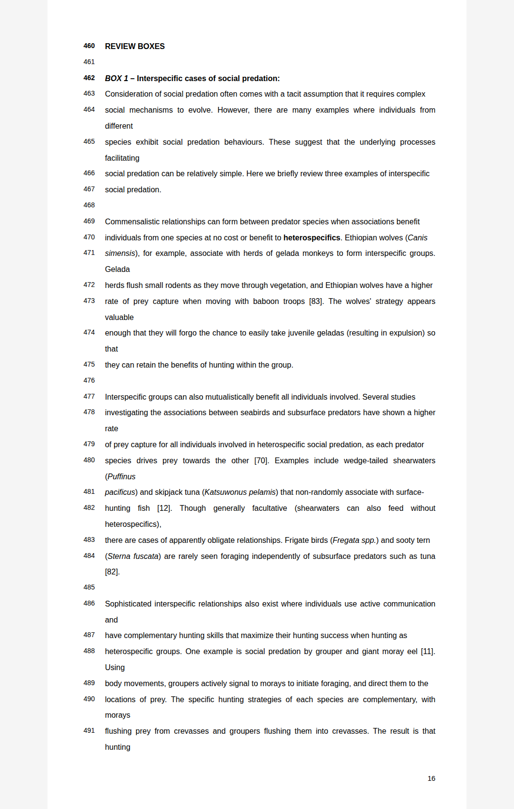REVIEW BOXES
BOX 1 – Interspecific cases of social predation:
Consideration of social predation often comes with a tacit assumption that it requires complex
social mechanisms to evolve. However, there are many examples where individuals from different
species exhibit social predation behaviours. These suggest that the underlying processes facilitating
social predation can be relatively simple. Here we briefly review three examples of interspecific
social predation.
Commensalistic relationships can form between predator species when associations benefit
individuals from one species at no cost or benefit to heterospecifics. Ethiopian wolves (Canis
simensis), for example, associate with herds of gelada monkeys to form interspecific groups. Gelada
herds flush small rodents as they move through vegetation, and Ethiopian wolves have a higher
rate of prey capture when moving with baboon troops [83]. The wolves' strategy appears valuable
enough that they will forgo the chance to easily take juvenile geladas (resulting in expulsion) so that
they can retain the benefits of hunting within the group.
Interspecific groups can also mutualistically benefit all individuals involved. Several studies
investigating the associations between seabirds and subsurface predators have shown a higher rate
of prey capture for all individuals involved in heterospecific social predation, as each predator
species drives prey towards the other [70]. Examples include wedge-tailed shearwaters (Puffinus
pacificus) and skipjack tuna (Katsuwonus pelamis) that non-randomly associate with surface-
hunting fish [12]. Though generally facultative (shearwaters can also feed without heterospecifics),
there are cases of apparently obligate relationships. Frigate birds (Fregata spp.) and sooty tern
(Sterna fuscata) are rarely seen foraging independently of subsurface predators such as tuna [82].
Sophisticated interspecific relationships also exist where individuals use active communication and
have complementary hunting skills that maximize their hunting success when hunting as
heterospecific groups. One example is social predation by grouper and giant moray eel [11]. Using
body movements, groupers actively signal to morays to initiate foraging, and direct them to the
locations of prey. The specific hunting strategies of each species are complementary, with morays
flushing prey from crevasses and groupers flushing them into crevasses. The result is that hunting
16